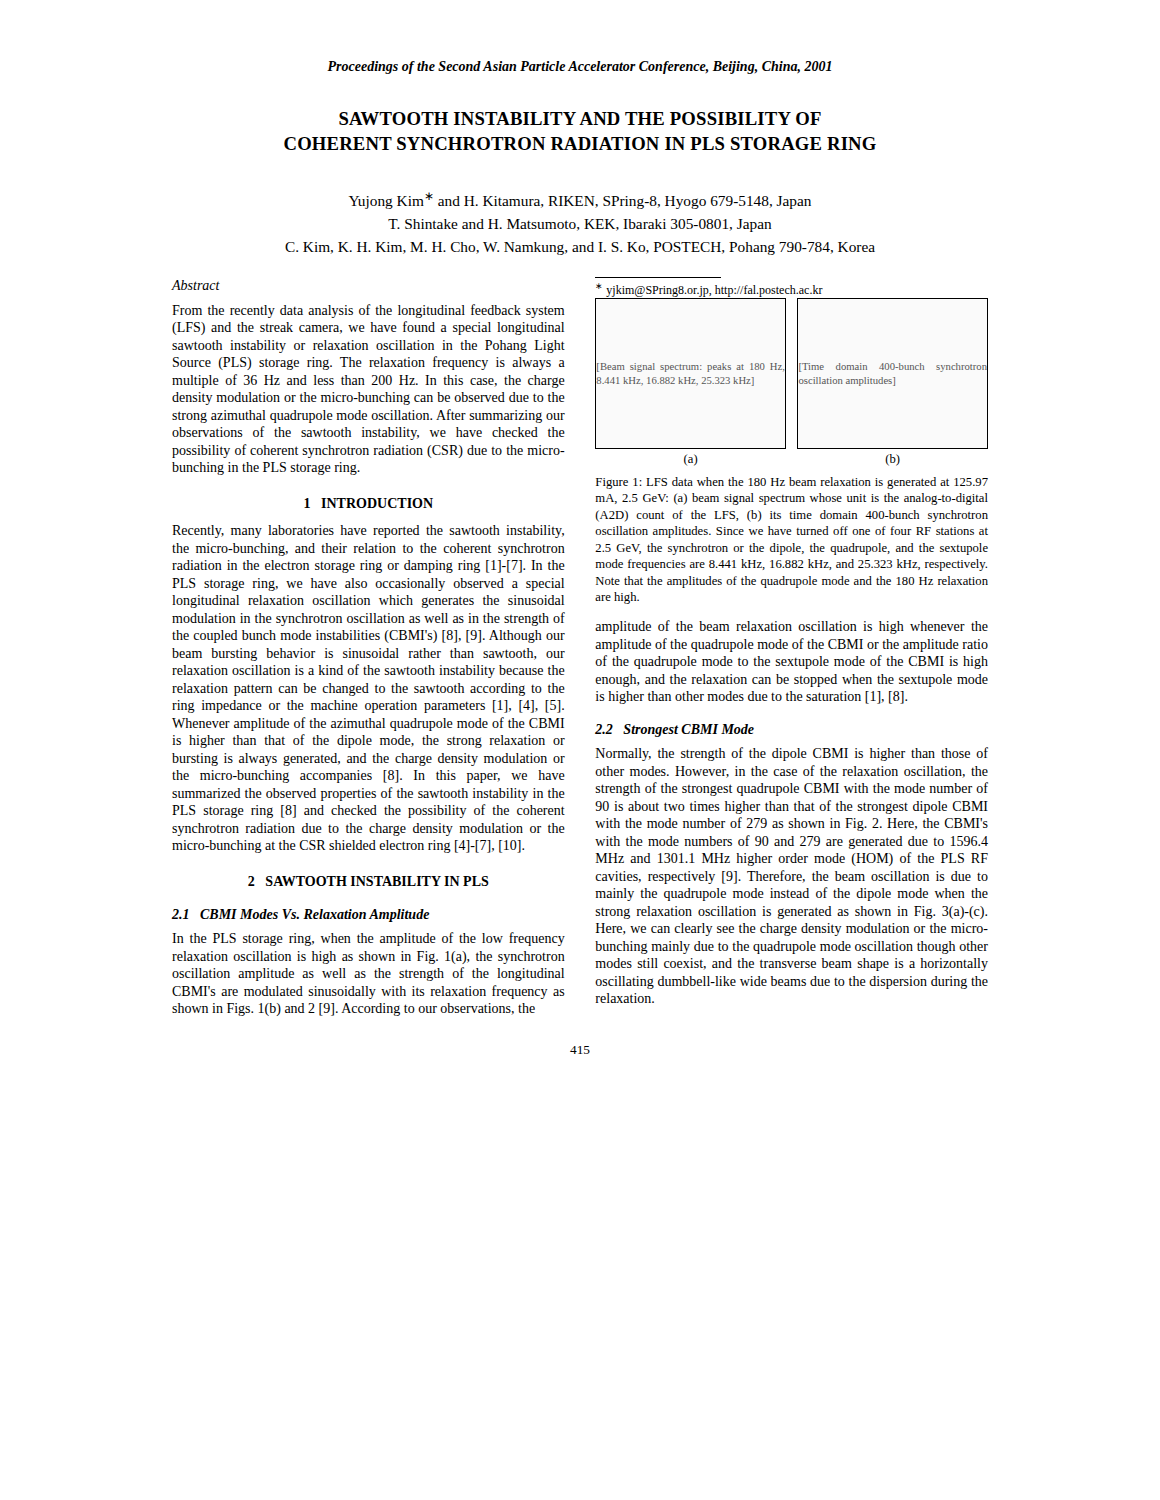Proceedings of the Second Asian Particle Accelerator Conference, Beijing, China, 2001
Sawtooth Instability and the Possibility of
Coherent Synchrotron Radiation in PLS Storage Ring
Yujong Kim∗ and H. Kitamura, RIKEN, SPring-8, Hyogo 679-5148, Japan
T. Shintake and H. Matsumoto, KEK, Ibaraki 305-0801, Japan
C. Kim, K. H. Kim, M. H. Cho, W. Namkung, and I. S. Ko, POSTECH, Pohang 790-784, Korea
Abstract
From the recently data analysis of the longitudinal feedback system (LFS) and the streak camera, we have found a special longitudinal sawtooth instability or relaxation oscillation in the Pohang Light Source (PLS) storage ring. The relaxation frequency is always a multiple of 36 Hz and less than 200 Hz. In this case, the charge density modulation or the micro-bunching can be observed due to the strong azimuthal quadrupole mode oscillation. After summarizing our observations of the sawtooth instability, we have checked the possibility of coherent synchrotron radiation (CSR) due to the micro-bunching in the PLS storage ring.
1 Introduction
Recently, many laboratories have reported the sawtooth instability, the micro-bunching, and their relation to the coherent synchrotron radiation in the electron storage ring or damping ring [1]-[7]. In the PLS storage ring, we have also occasionally observed a special longitudinal relaxation oscillation which generates the sinusoidal modulation in the synchrotron oscillation as well as in the strength of the coupled bunch mode instabilities (CBMI's) [8], [9]. Although our beam bursting behavior is sinusoidal rather than sawtooth, our relaxation oscillation is a kind of the sawtooth instability because the relaxation pattern can be changed to the sawtooth according to the ring impedance or the machine operation parameters [1], [4], [5]. Whenever amplitude of the azimuthal quadrupole mode of the CBMI is higher than that of the dipole mode, the strong relaxation or bursting is always generated, and the charge density modulation or the micro-bunching accompanies [8]. In this paper, we have summarized the observed properties of the sawtooth instability in the PLS storage ring [8] and checked the possibility of the coherent synchrotron radiation due to the charge density modulation or the micro-bunching at the CSR shielded electron ring [4]-[7], [10].
2 Sawtooth Instability in PLS
2.1 CBMI Modes Vs. Relaxation Amplitude
In the PLS storage ring, when the amplitude of the low frequency relaxation oscillation is high as shown in Fig. 1(a), the synchrotron oscillation amplitude as well as the strength of the longitudinal CBMI's are modulated sinusoidally with its relaxation frequency as shown in Figs. 1(b) and 2 [9]. According to our observations, the
∗ yjkim@SPring8.or.jp, http://fal.postech.ac.kr
[Beam signal spectrum: peaks at 180 Hz, 8.441 kHz, 16.882 kHz, 25.323 kHz]
(a)
[Time domain 400-bunch synchrotron oscillation amplitudes]
(b)
Figure 1: LFS data when the 180 Hz beam relaxation is generated at 125.97 mA, 2.5 GeV: (a) beam signal spectrum whose unit is the analog-to-digital (A2D) count of the LFS, (b) its time domain 400-bunch synchrotron oscillation amplitudes. Since we have turned off one of four RF stations at 2.5 GeV, the synchrotron or the dipole, the quadrupole, and the sextupole mode frequencies are 8.441 kHz, 16.882 kHz, and 25.323 kHz, respectively. Note that the amplitudes of the quadrupole mode and the 180 Hz relaxation are high.
amplitude of the beam relaxation oscillation is high whenever the amplitude of the quadrupole mode of the CBMI or the amplitude ratio of the quadrupole mode to the sextupole mode of the CBMI is high enough, and the relaxation can be stopped when the sextupole mode is higher than other modes due to the saturation [1], [8].
2.2 Strongest CBMI Mode
Normally, the strength of the dipole CBMI is higher than those of other modes. However, in the case of the relaxation oscillation, the strength of the strongest quadrupole CBMI with the mode number of 90 is about two times higher than that of the strongest dipole CBMI with the mode number of 279 as shown in Fig. 2. Here, the CBMI's with the mode numbers of 90 and 279 are generated due to 1596.4 MHz and 1301.1 MHz higher order mode (HOM) of the PLS RF cavities, respectively [9]. Therefore, the beam oscillation is due to mainly the quadrupole mode instead of the dipole mode when the strong relaxation oscillation is generated as shown in Fig. 3(a)-(c). Here, we can clearly see the charge density modulation or the micro-bunching mainly due to the quadrupole mode oscillation though other modes still coexist, and the transverse beam shape is a horizontally oscillating dumbbell-like wide beams due to the dispersion during the relaxation.
415